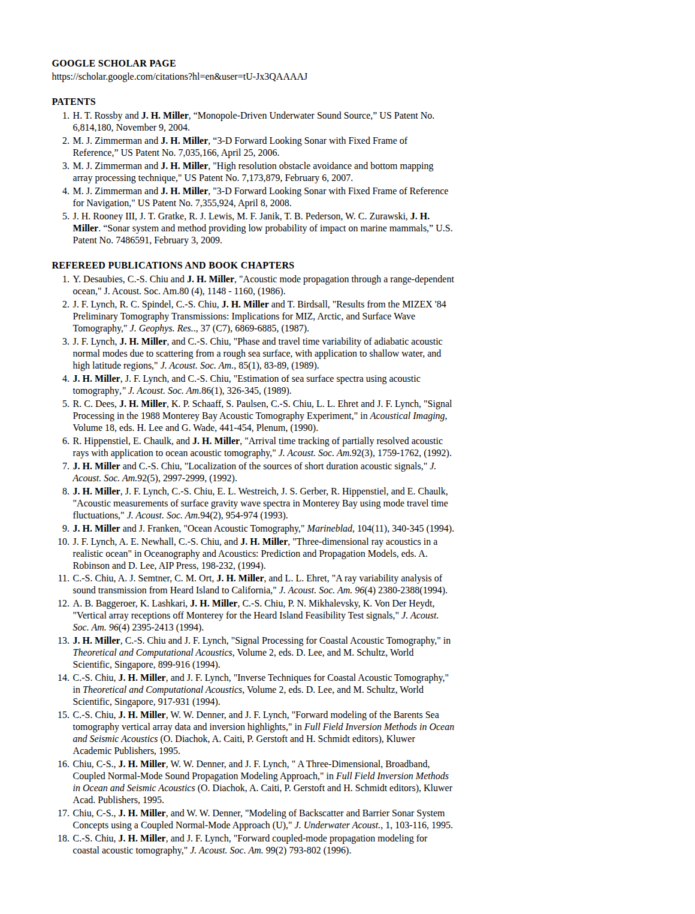GOOGLE SCHOLAR PAGE
https://scholar.google.com/citations?hl=en&user=tU-Jx3QAAAAJ
PATENTS
H. T. Rossby and J. H. Miller, “Monopole-Driven Underwater Sound Source,” US Patent No. 6,814,180, November 9, 2004.
M. J. Zimmerman and J. H. Miller, “3-D Forward Looking Sonar with Fixed Frame of Reference,” US Patent No. 7,035,166, April 25, 2006.
M. J. Zimmerman and J. H. Miller, "High resolution obstacle avoidance and bottom mapping array processing technique," US Patent No. 7,173,879, February 6, 2007.
M. J. Zimmerman and J. H. Miller, "3-D Forward Looking Sonar with Fixed Frame of Reference for Navigation," US Patent No. 7,355,924, April 8, 2008.
J. H. Rooney III, J. T. Gratke, R. J. Lewis, M. F. Janik, T. B. Pederson, W. C. Zurawski, J. H. Miller. “Sonar system and method providing low probability of impact on marine mammals,” U.S. Patent No. 7486591, February 3, 2009.
REFEREED PUBLICATIONS AND BOOK CHAPTERS
Y. Desaubies, C.-S. Chiu and J. H. Miller, "Acoustic mode propagation through a range-dependent ocean," J. Acoust. Soc. Am.80 (4), 1148 - 1160, (1986).
J. F. Lynch, R. C. Spindel, C.-S. Chiu, J. H. Miller and T. Birdsall, "Results from the MIZEX '84 Preliminary Tomography Transmissions: Implications for MIZ, Arctic, and Surface Wave Tomography," J. Geophys. Res.., 37 (C7), 6869-6885, (1987).
J. F. Lynch, J. H. Miller, and C.-S. Chiu, "Phase and travel time variability of adiabatic acoustic normal modes due to scattering from a rough sea surface, with application to shallow water, and high latitude regions," J. Acoust. Soc. Am., 85(1), 83-89, (1989).
J. H. Miller, J. F. Lynch, and C.-S. Chiu, "Estimation of sea surface spectra using acoustic tomography," J. Acoust. Soc. Am. 86(1), 326-345, (1989).
R. C. Dees, J. H. Miller, K. P. Schaaff, S. Paulsen, C.-S. Chiu, L. L. Ehret and J. F. Lynch, "Signal Processing in the 1988 Monterey Bay Acoustic Tomography Experiment," in Acoustical Imaging, Volume 18, eds. H. Lee and G. Wade, 441-454, Plenum, (1990).
R. Hippenstiel, E. Chaulk, and J. H. Miller, "Arrival time tracking of partially resolved acoustic rays with application to ocean acoustic tomography," J. Acoust. Soc. Am. 92(3), 1759-1762, (1992).
J. H. Miller and C.-S. Chiu, "Localization of the sources of short duration acoustic signals," J. Acoust. Soc. Am. 92(5), 2997-2999, (1992).
J. H. Miller, J. F. Lynch, C.-S. Chiu, E. L. Westreich, J. S. Gerber, R. Hippenstiel, and E. Chaulk, "Acoustic measurements of surface gravity wave spectra in Monterey Bay using mode travel time fluctuations," J. Acoust. Soc. Am. 94(2), 954-974 (1993).
J. H. Miller and J. Franken, "Ocean Acoustic Tomography," Marineblad, 104(11), 340-345 (1994).
J. F. Lynch, A. E. Newhall, C.-S. Chiu, and J. H. Miller, "Three-dimensional ray acoustics in a realistic ocean" in Oceanography and Acoustics: Prediction and Propagation Models, eds. A. Robinson and D. Lee, AIP Press, 198-232, (1994).
C.-S. Chiu, A. J. Semtner, C. M. Ort, J. H. Miller, and L. L. Ehret, "A ray variability analysis of sound transmission from Heard Island to California," J. Acoust. Soc. Am. 96(4) 2380-2388(1994).
A. B. Baggeroer, K. Lashkari, J. H. Miller, C.-S. Chiu, P. N. Mikhalevsky, K. Von Der Heydt, "Vertical array receptions off Monterey for the Heard Island Feasibility Test signals," J. Acoust. Soc. Am. 96(4) 2395-2413 (1994).
J. H. Miller, C.-S. Chiu and J. F. Lynch, "Signal Processing for Coastal Acoustic Tomography," in Theoretical and Computational Acoustics, Volume 2, eds. D. Lee, and M. Schultz, World Scientific, Singapore, 899-916 (1994).
C.-S. Chiu, J. H. Miller, and J. F. Lynch, "Inverse Techniques for Coastal Acoustic Tomography," in Theoretical and Computational Acoustics, Volume 2, eds. D. Lee, and M. Schultz, World Scientific, Singapore, 917-931 (1994).
C.-S. Chiu, J. H. Miller, W. W. Denner, and J. F. Lynch, "Forward modeling of the Barents Sea tomography vertical array data and inversion highlights," in Full Field Inversion Methods in Ocean and Seismic Acoustics (O. Diachok, A. Caiti, P. Gerstoft and H. Schmidt editors), Kluwer Academic Publishers, 1995.
Chiu, C-S., J. H. Miller, W. W. Denner, and J. F. Lynch, " A Three-Dimensional, Broadband, Coupled Normal-Mode Sound Propagation Modeling Approach," in Full Field Inversion Methods in Ocean and Seismic Acoustics (O. Diachok, A. Caiti, P. Gerstoft and H. Schmidt editors), Kluwer Acad. Publishers, 1995.
Chiu, C-S., J. H. Miller, and W. W. Denner, "Modeling of Backscatter and Barrier Sonar System Concepts using a Coupled Normal-Mode Approach (U)," J. Underwater Acoust., 1, 103-116, 1995.
C.-S. Chiu, J. H. Miller, and J. F. Lynch, "Forward coupled-mode propagation modeling for coastal acoustic tomography," J. Acoust. Soc. Am. 99(2) 793-802 (1996).